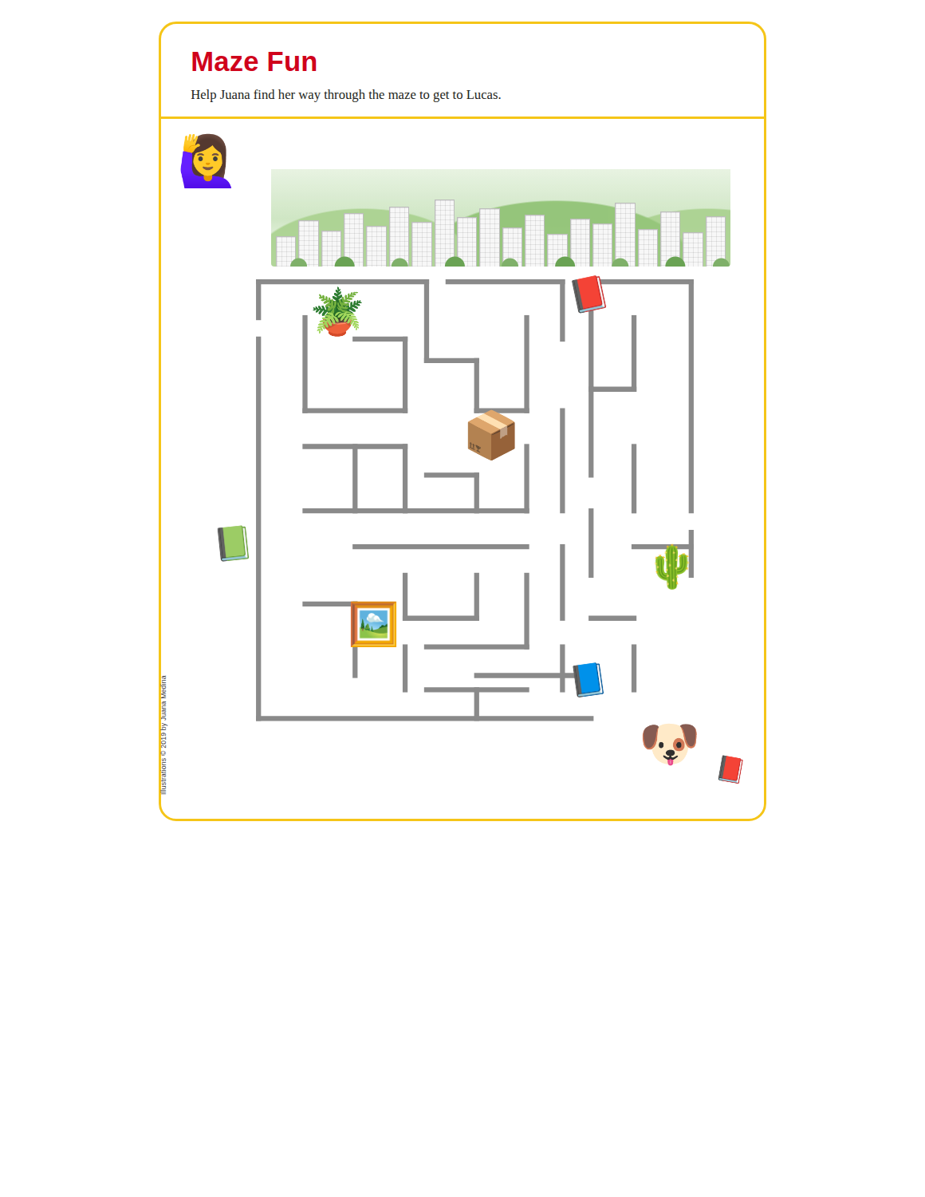Maze Fun
Help Juana find her way through the maze to get to Lucas.
🙋‍♀️
🪴
📕
📦
📗
🌵
🖼️
📘
🐶
📕
Illustrations © 2019 by Juana Medina